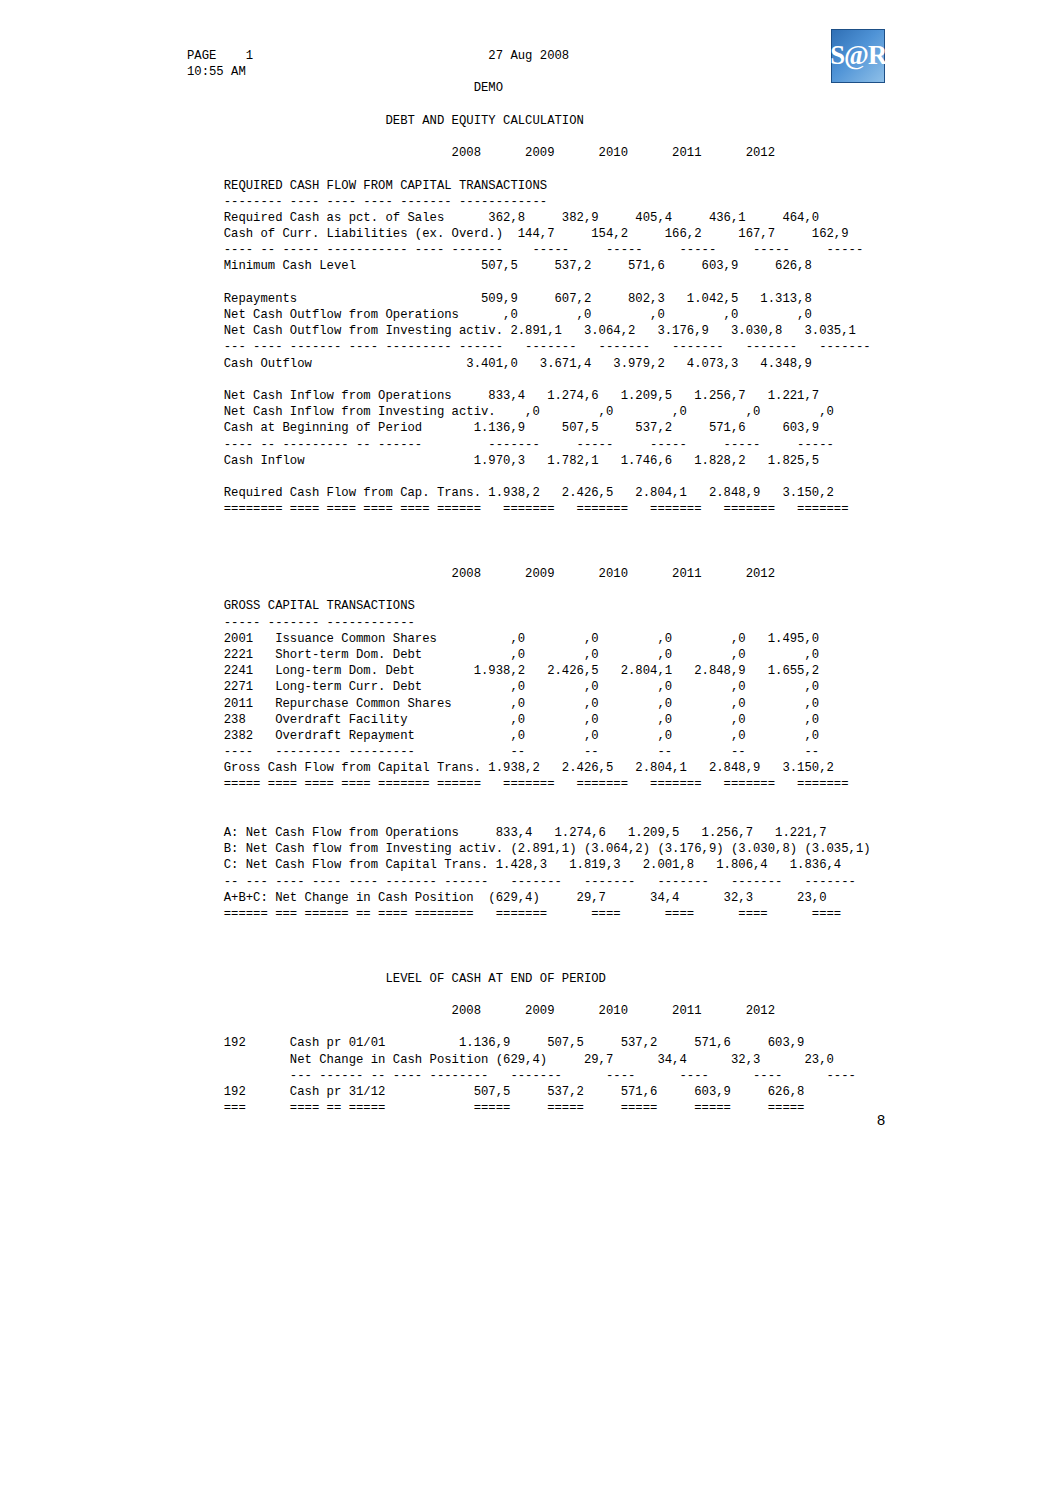S@R
 PAGE    1                                27 Aug 2008
 10:55 AM
                                        DEMO

                            DEBT AND EQUITY CALCULATION

                                     2008      2009      2010      2011      2012

      REQUIRED CASH FLOW FROM CAPITAL TRANSACTIONS
      -------- ---- ---- ---- ------- ------------
      Required Cash as pct. of Sales      362,8     382,9     405,4     436,1     464,0
      Cash of Curr. Liabilities (ex. Overd.)  144,7     154,2     166,2     167,7     162,9
      ---- -- ----- ----------- ---- -------    -----     -----     -----     -----     -----
      Minimum Cash Level                 507,5     537,2     571,6     603,9     626,8

      Repayments                         509,9     607,2     802,3   1.042,5   1.313,8
      Net Cash Outflow from Operations      ,0        ,0        ,0        ,0        ,0
      Net Cash Outflow from Investing activ. 2.891,1   3.064,2   3.176,9   3.030,8   3.035,1
      --- ---- ------- ---- --------- ------   -------   -------   -------   -------   -------
      Cash Outflow                     3.401,0   3.671,4   3.979,2   4.073,3   4.348,9

      Net Cash Inflow from Operations     833,4   1.274,6   1.209,5   1.256,7   1.221,7
      Net Cash Inflow from Investing activ.    ,0        ,0        ,0        ,0        ,0
      Cash at Beginning of Period       1.136,9     507,5     537,2     571,6     603,9
      ---- -- --------- -- ------         -------     -----     -----     -----     -----
      Cash Inflow                       1.970,3   1.782,1   1.746,6   1.828,2   1.825,5

      Required Cash Flow from Cap. Trans. 1.938,2   2.426,5   2.804,1   2.848,9   3.150,2
      ======== ==== ==== ==== ==== ======   =======   =======   =======   =======   =======



                                     2008      2009      2010      2011      2012

      GROSS CAPITAL TRANSACTIONS
      ----- ------- ------------
      2001   Issuance Common Shares          ,0        ,0        ,0        ,0   1.495,0
      2221   Short-term Dom. Debt            ,0        ,0        ,0        ,0        ,0
      2241   Long-term Dom. Debt        1.938,2   2.426,5   2.804,1   2.848,9   1.655,2
      2271   Long-term Curr. Debt            ,0        ,0        ,0        ,0        ,0
      2011   Repurchase Common Shares        ,0        ,0        ,0        ,0        ,0
      238    Overdraft Facility              ,0        ,0        ,0        ,0        ,0
      2382   Overdraft Repayment             ,0        ,0        ,0        ,0        ,0
      ----   --------- ---------             --        --        --        --        --
      Gross Cash Flow from Capital Trans. 1.938,2   2.426,5   2.804,1   2.848,9   3.150,2
      ===== ==== ==== ==== ======= ======   =======   =======   =======   =======   =======


      A: Net Cash Flow from Operations     833,4   1.274,6   1.209,5   1.256,7   1.221,7
      B: Net Cash flow from Investing activ. (2.891,1) (3.064,2) (3.176,9) (3.030,8) (3.035,1)
      C: Net Cash Flow from Capital Trans. 1.428,3   1.819,3   2.001,8   1.806,4   1.836,4
      -- --- ---- ---- ---- ------- ------   -------   -------   -------   -------   -------
      A+B+C: Net Change in Cash Position  (629,4)     29,7      34,4      32,3      23,0
      ====== === ====== == ==== ========   =======      ====      ====      ====      ====



                            LEVEL OF CASH AT END OF PERIOD

                                     2008      2009      2010      2011      2012

      192      Cash pr 01/01          1.136,9     507,5     537,2     571,6     603,9
               Net Change in Cash Position (629,4)     29,7      34,4      32,3      23,0
               --- ------ -- ---- --------   -------      ----      ----      ----      ----
      192      Cash pr 31/12            507,5     537,2     571,6     603,9     626,8
      ===      ==== == =====            =====     =====     =====     =====     =====
8